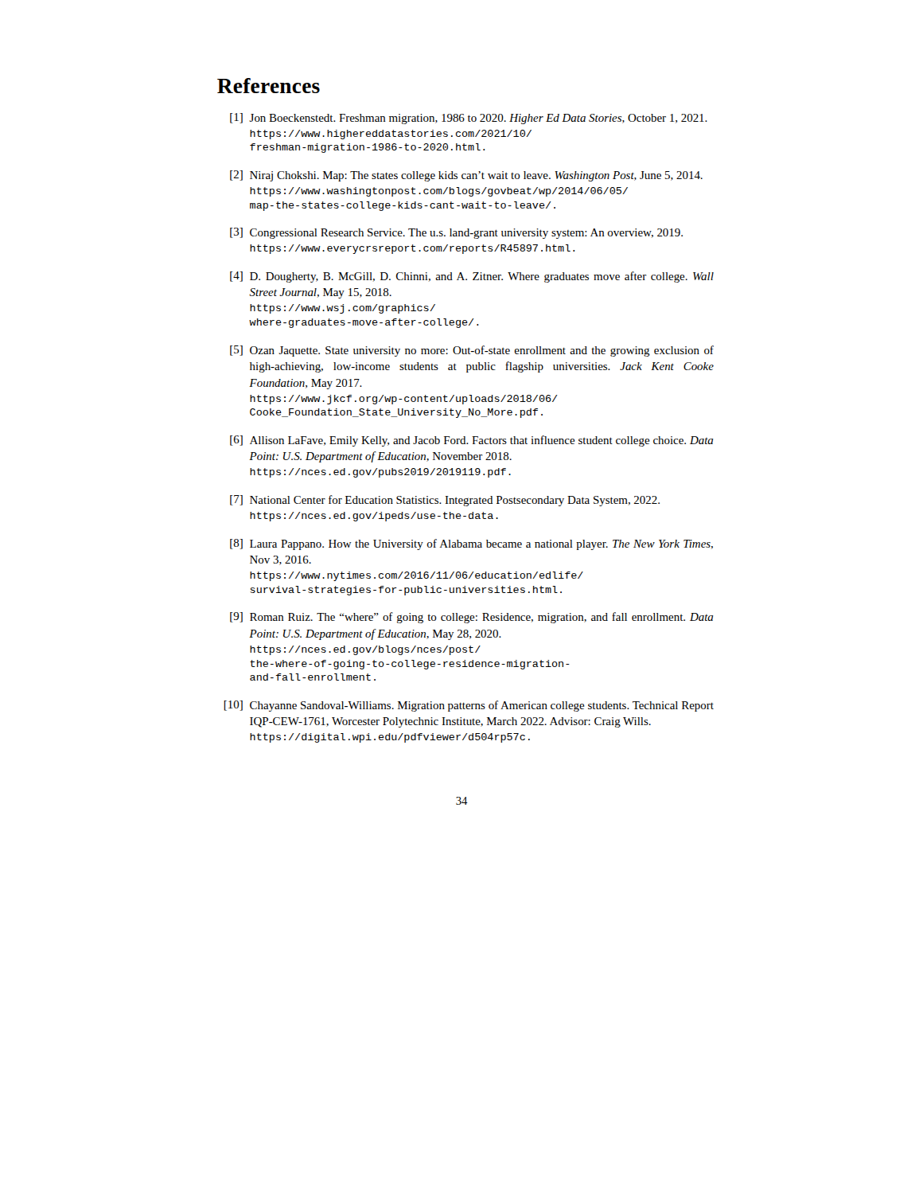References
[1] Jon Boeckenstedt. Freshman migration, 1986 to 2020. Higher Ed Data Stories, October 1, 2021. https://www.highereddatastories.com/2021/10/
freshman-migration-1986-to-2020.html.
[2] Niraj Chokshi. Map: The states college kids can’t wait to leave. Washington Post, June 5, 2014. https://www.washingtonpost.com/blogs/govbeat/wp/2014/06/05/
map-the-states-college-kids-cant-wait-to-leave/.
[3] Congressional Research Service. The u.s. land-grant university system: An overview, 2019. https://www.everycrsreport.com/reports/R45897.html.
[4] D. Dougherty, B. McGill, D. Chinni, and A. Zitner. Where graduates move after college. Wall Street Journal, May 15, 2018. https://www.wsj.com/graphics/
where-graduates-move-after-college/.
[5] Ozan Jaquette. State university no more: Out-of-state enrollment and the growing exclusion of high-achieving, low-income students at public flagship universities. Jack Kent Cooke Foundation, May 2017. https://www.jkcf.org/wp-content/uploads/2018/06/
Cooke_Foundation_State_University_No_More.pdf.
[6] Allison LaFave, Emily Kelly, and Jacob Ford. Factors that influence student college choice. Data Point: U.S. Department of Education, November 2018. https://nces.ed.gov/pubs2019/2019119.pdf.
[7] National Center for Education Statistics. Integrated Postsecondary Data System, 2022. https://nces.ed.gov/ipeds/use-the-data.
[8] Laura Pappano. How the University of Alabama became a national player. The New York Times, Nov 3, 2016. https://www.nytimes.com/2016/11/06/education/edlife/
survival-strategies-for-public-universities.html.
[9] Roman Ruiz. The “where” of going to college: Residence, migration, and fall enrollment. Data Point: U.S. Department of Education, May 28, 2020. https://nces.ed.gov/blogs/nces/post/
the-where-of-going-to-college-residence-migration-
and-fall-enrollment.
[10] Chayanne Sandoval-Williams. Migration patterns of American college students. Technical Report IQP-CEW-1761, Worcester Polytechnic Institute, March 2022. Advisor: Craig Wills. https://digital.wpi.edu/pdfviewer/d504rp57c.
34